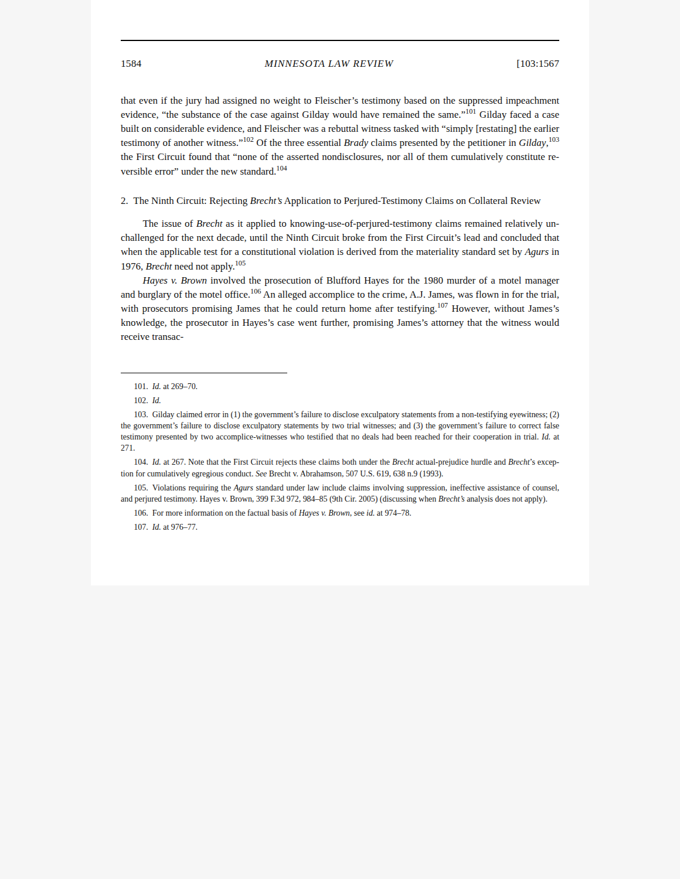1584 Minnesota Law Review [103:1567
that even if the jury had assigned no weight to Fleischer’s testimony based on the suppressed impeachment evidence, “the substance of the case against Gilday would have remained the same.”101 Gilday faced a case built on considerable evidence, and Fleischer was a rebuttal witness tasked with “simply [restating] the earlier testimony of another witness.”102 Of the three essential Brady claims presented by the petitioner in Gilday,103 the First Circuit found that “none of the asserted nondisclosures, nor all of them cumulatively constitute reversible error” under the new standard.104
2. The Ninth Circuit: Rejecting Brecht’s Application to Perjured-Testimony Claims on Collateral Review
The issue of Brecht as it applied to knowing-use-of-perjured-testimony claims remained relatively unchallenged for the next decade, until the Ninth Circuit broke from the First Circuit’s lead and concluded that when the applicable test for a constitutional violation is derived from the materiality standard set by Agurs in 1976, Brecht need not apply.105
Hayes v. Brown involved the prosecution of Blufford Hayes for the 1980 murder of a motel manager and burglary of the motel office.106 An alleged accomplice to the crime, A.J. James, was flown in for the trial, with prosecutors promising James that he could return home after testifying.107 However, without James’s knowledge, the prosecutor in Hayes’s case went further, promising James’s attorney that the witness would receive transac-
101. Id. at 269–70.
102. Id.
103. Gilday claimed error in (1) the government’s failure to disclose exculpatory statements from a non-testifying eyewitness; (2) the government’s failure to disclose exculpatory statements by two trial witnesses; and (3) the government’s failure to correct false testimony presented by two accomplice-witnesses who testified that no deals had been reached for their cooperation in trial. Id. at 271.
104. Id. at 267. Note that the First Circuit rejects these claims both under the Brecht actual-prejudice hurdle and Brecht’s exception for cumulatively egregious conduct. See Brecht v. Abrahamson, 507 U.S. 619, 638 n.9 (1993).
105. Violations requiring the Agurs standard under law include claims involving suppression, ineffective assistance of counsel, and perjured testimony. Hayes v. Brown, 399 F.3d 972, 984–85 (9th Cir. 2005) (discussing when Brecht’s analysis does not apply).
106. For more information on the factual basis of Hayes v. Brown, see id. at 974–78.
107. Id. at 976–77.